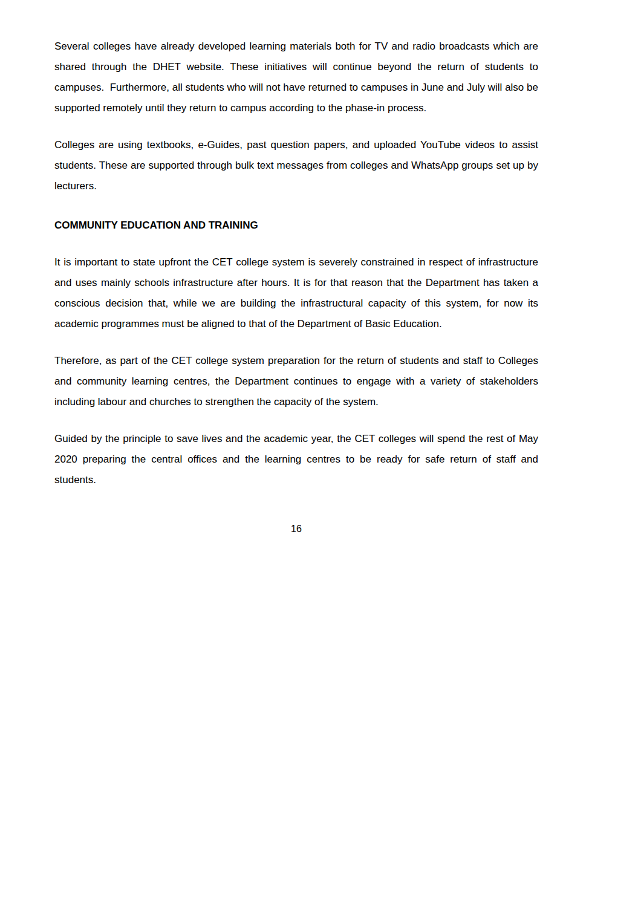Several colleges have already developed learning materials both for TV and radio broadcasts which are shared through the DHET website. These initiatives will continue beyond the return of students to campuses. Furthermore, all students who will not have returned to campuses in June and July will also be supported remotely until they return to campus according to the phase-in process.
Colleges are using textbooks, e-Guides, past question papers, and uploaded YouTube videos to assist students. These are supported through bulk text messages from colleges and WhatsApp groups set up by lecturers.
Community Education and Training
It is important to state upfront the CET college system is severely constrained in respect of infrastructure and uses mainly schools infrastructure after hours. It is for that reason that the Department has taken a conscious decision that, while we are building the infrastructural capacity of this system, for now its academic programmes must be aligned to that of the Department of Basic Education.
Therefore, as part of the CET college system preparation for the return of students and staff to Colleges and community learning centres, the Department continues to engage with a variety of stakeholders including labour and churches to strengthen the capacity of the system.
Guided by the principle to save lives and the academic year, the CET colleges will spend the rest of May 2020 preparing the central offices and the learning centres to be ready for safe return of staff and students.
16